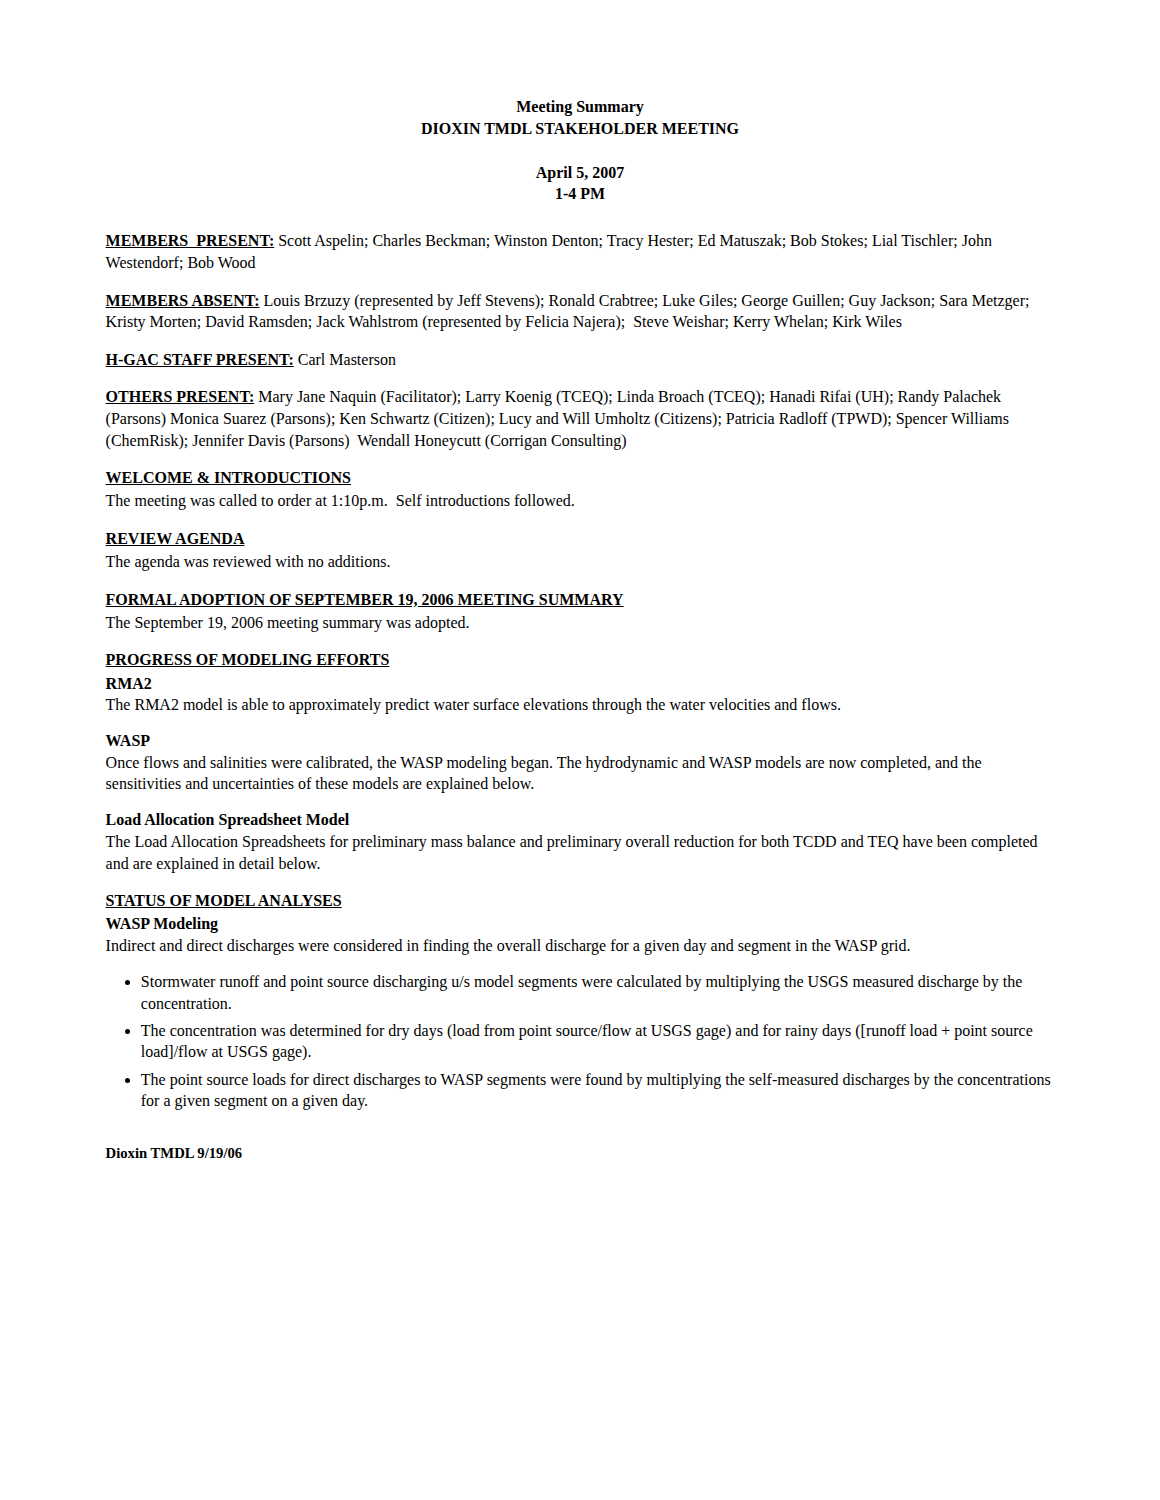Meeting Summary
DIOXIN TMDL STAKEHOLDER MEETING
April 5, 2007
1-4 PM
MEMBERS PRESENT: Scott Aspelin; Charles Beckman; Winston Denton; Tracy Hester; Ed Matuszak; Bob Stokes; Lial Tischler; John Westendorf; Bob Wood
MEMBERS ABSENT: Louis Brzuzy (represented by Jeff Stevens); Ronald Crabtree; Luke Giles; George Guillen; Guy Jackson; Sara Metzger; Kristy Morten; David Ramsden; Jack Wahlstrom (represented by Felicia Najera); Steve Weishar; Kerry Whelan; Kirk Wiles
H-GAC STAFF PRESENT: Carl Masterson
OTHERS PRESENT: Mary Jane Naquin (Facilitator); Larry Koenig (TCEQ); Linda Broach (TCEQ); Hanadi Rifai (UH); Randy Palachek (Parsons) Monica Suarez (Parsons); Ken Schwartz (Citizen); Lucy and Will Umholtz (Citizens); Patricia Radloff (TPWD); Spencer Williams (ChemRisk); Jennifer Davis (Parsons) Wendall Honeycutt (Corrigan Consulting)
WELCOME & INTRODUCTIONS
The meeting was called to order at 1:10p.m. Self introductions followed.
REVIEW AGENDA
The agenda was reviewed with no additions.
FORMAL ADOPTION OF SEPTEMBER 19, 2006 MEETING SUMMARY
The September 19, 2006 meeting summary was adopted.
PROGRESS OF MODELING EFFORTS
RMA2
The RMA2 model is able to approximately predict water surface elevations through the water velocities and flows.
WASP
Once flows and salinities were calibrated, the WASP modeling began. The hydrodynamic and WASP models are now completed, and the sensitivities and uncertainties of these models are explained below.
Load Allocation Spreadsheet Model
The Load Allocation Spreadsheets for preliminary mass balance and preliminary overall reduction for both TCDD and TEQ have been completed and are explained in detail below.
STATUS OF MODEL ANALYSES
WASP Modeling
Indirect and direct discharges were considered in finding the overall discharge for a given day and segment in the WASP grid.
Stormwater runoff and point source discharging u/s model segments were calculated by multiplying the USGS measured discharge by the concentration.
The concentration was determined for dry days (load from point source/flow at USGS gage) and for rainy days ([runoff load + point source load]/flow at USGS gage).
The point source loads for direct discharges to WASP segments were found by multiplying the self-measured discharges by the concentrations for a given segment on a given day.
Dioxin TMDL 9/19/06